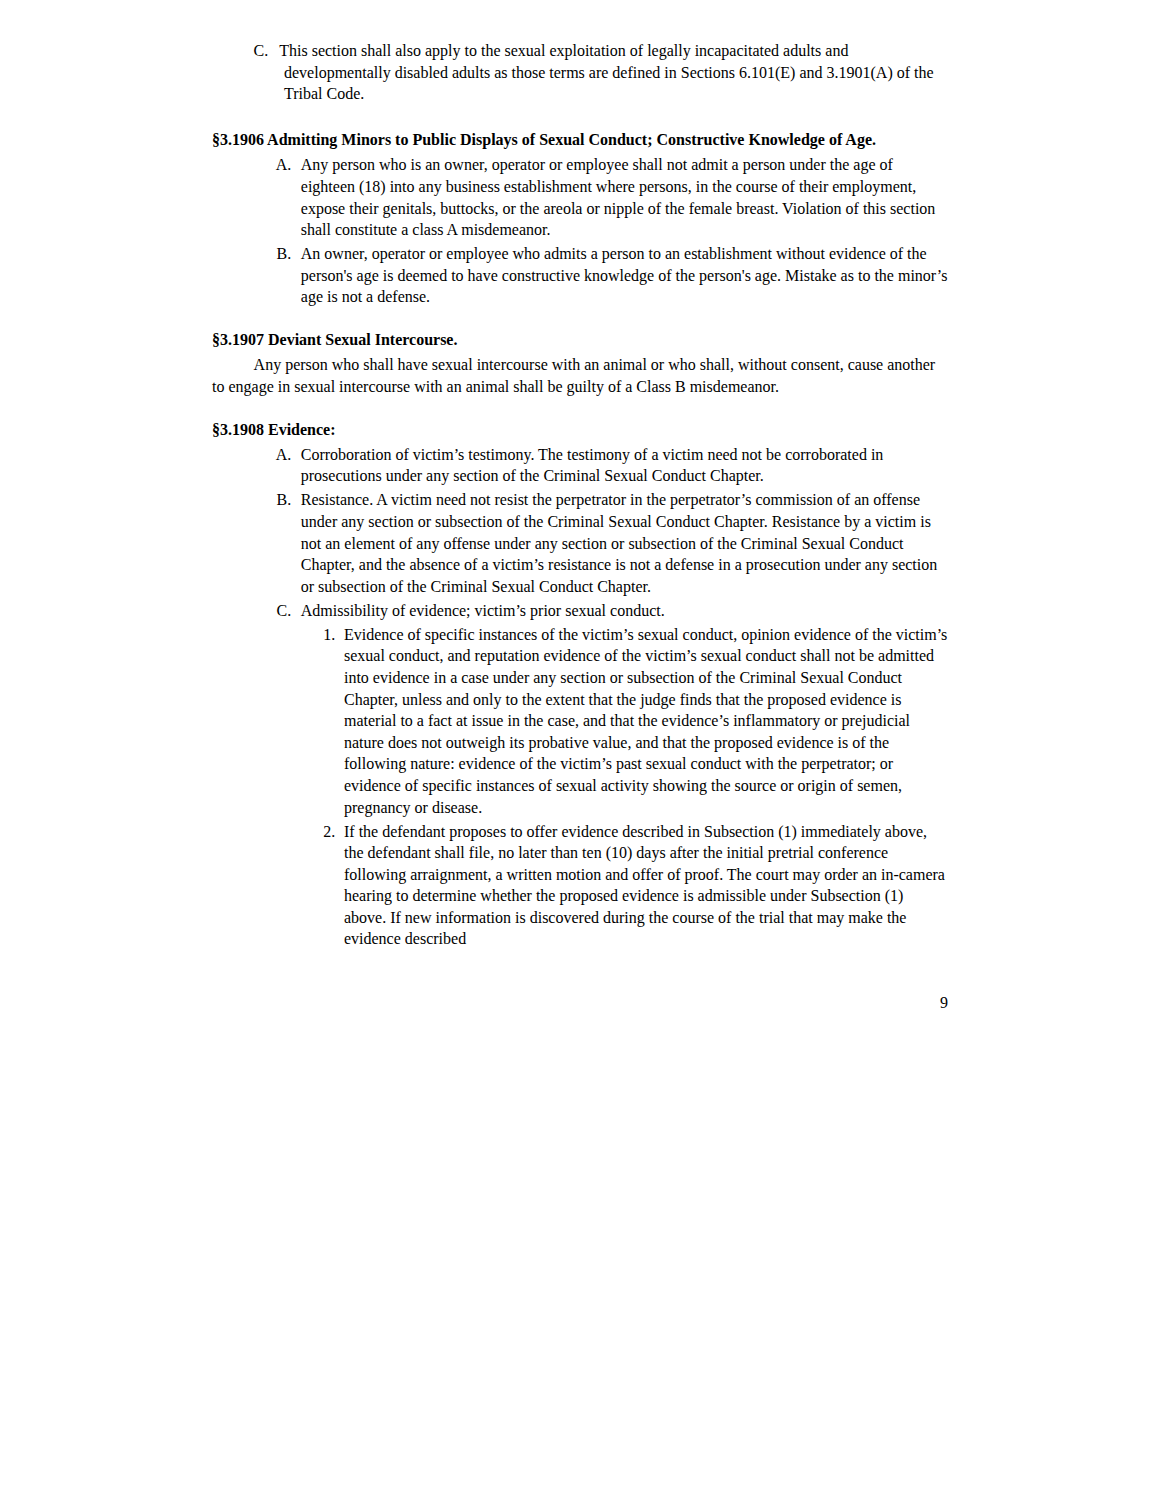C. This section shall also apply to the sexual exploitation of legally incapacitated adults and developmentally disabled adults as those terms are defined in Sections 6.101(E) and 3.1901(A) of the Tribal Code.
§3.1906 Admitting Minors to Public Displays of Sexual Conduct; Constructive Knowledge of Age.
Any person who is an owner, operator or employee shall not admit a person under the age of eighteen (18) into any business establishment where persons, in the course of their employment, expose their genitals, buttocks, or the areola or nipple of the female breast. Violation of this section shall constitute a class A misdemeanor.
An owner, operator or employee who admits a person to an establishment without evidence of the person's age is deemed to have constructive knowledge of the person's age. Mistake as to the minor’s age is not a defense.
§3.1907 Deviant Sexual Intercourse.
Any person who shall have sexual intercourse with an animal or who shall, without consent, cause another to engage in sexual intercourse with an animal shall be guilty of a Class B misdemeanor.
§3.1908 Evidence:
Corroboration of victim’s testimony. The testimony of a victim need not be corroborated in prosecutions under any section of the Criminal Sexual Conduct Chapter.
Resistance. A victim need not resist the perpetrator in the perpetrator’s commission of an offense under any section or subsection of the Criminal Sexual Conduct Chapter. Resistance by a victim is not an element of any offense under any section or subsection of the Criminal Sexual Conduct Chapter, and the absence of a victim’s resistance is not a defense in a prosecution under any section or subsection of the Criminal Sexual Conduct Chapter.
Admissibility of evidence; victim’s prior sexual conduct.
Evidence of specific instances of the victim’s sexual conduct, opinion evidence of the victim’s sexual conduct, and reputation evidence of the victim’s sexual conduct shall not be admitted into evidence in a case under any section or subsection of the Criminal Sexual Conduct Chapter, unless and only to the extent that the judge finds that the proposed evidence is material to a fact at issue in the case, and that the evidence’s inflammatory or prejudicial nature does not outweigh its probative value, and that the proposed evidence is of the following nature: evidence of the victim’s past sexual conduct with the perpetrator; or evidence of specific instances of sexual activity showing the source or origin of semen, pregnancy or disease.
If the defendant proposes to offer evidence described in Subsection (1) immediately above, the defendant shall file, no later than ten (10) days after the initial pretrial conference following arraignment, a written motion and offer of proof. The court may order an in-camera hearing to determine whether the proposed evidence is admissible under Subsection (1) above. If new information is discovered during the course of the trial that may make the evidence described
9